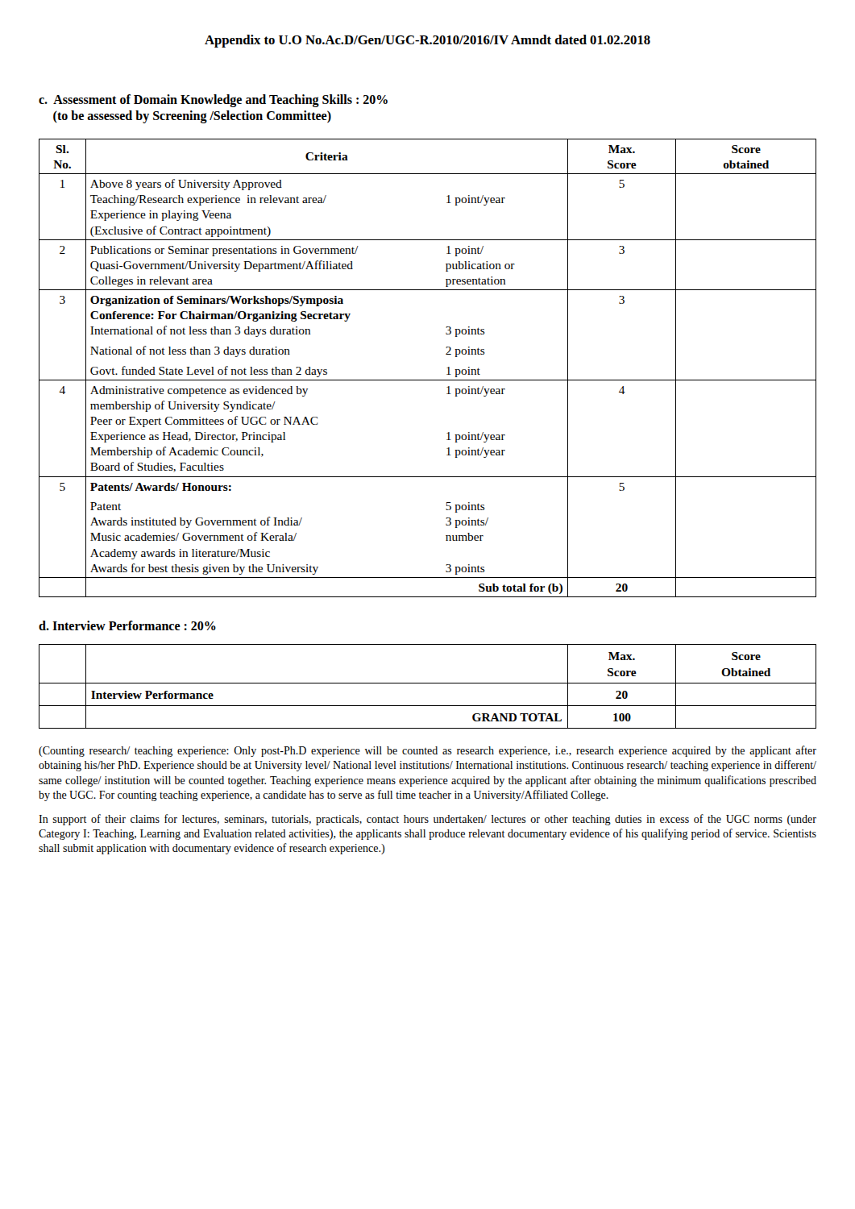Appendix to U.O No.Ac.D/Gen/UGC-R.2010/2016/IV Amndt dated 01.02.2018
c. Assessment of Domain Knowledge and Teaching Skills : 20% (to be assessed by Screening /Selection Committee)
| Sl. No. | Criteria | Max. Score | Score obtained |
| --- | --- | --- | --- |
| 1 | Above 8 years of University Approved Teaching/Research experience in relevant area/ Experience in playing Veena (Exclusive of Contract appointment) 1 point/year | 5 | |
| 2 | Publications or Seminar presentations in Government/ Quasi-Government/University Department/Affiliated Colleges in relevant area 1 point/ publication or presentation | 3 | |
| 3 | Organization of Seminars/Workshops/Symposia Conference: For Chairman/Organizing Secretary International of not less than 3 days duration 3 points National of not less than 3 days duration 2 points Govt. funded State Level of not less than 2 days 1 point | 3 | |
| 4 | Administrative competence as evidenced by membership of University Syndicate/ Peer or Expert Committees of UGC or NAAC Experience as Head, Director, Principal Membership of Academic Council, Board of Studies, Faculties 1 point/year 1 point/year 1 point/year | 4 | |
| 5 | Patents/ Awards/ Honours: Patent Awards instituted by Government of India/ Music academies/ Government of Kerala/ Academy awards in literature/Music Awards for best thesis given by the University 5 points 3 points/ number 3 points | 5 | |
| | Sub total for (b) | 20 | |
d. Interview Performance : 20%
| | | Max. Score | Score Obtained |
| --- | --- | --- | --- |
| | Interview Performance | 20 | |
| | GRAND TOTAL | 100 | |
(Counting research/ teaching experience: Only post-Ph.D experience will be counted as research experience, i.e., research experience acquired by the applicant after obtaining his/her PhD. Experience should be at University level/ National level institutions/ International institutions. Continuous research/ teaching experience in different/ same college/ institution will be counted together. Teaching experience means experience acquired by the applicant after obtaining the minimum qualifications prescribed by the UGC. For counting teaching experience, a candidate has to serve as full time teacher in a University/Affiliated College.
In support of their claims for lectures, seminars, tutorials, practicals, contact hours undertaken/ lectures or other teaching duties in excess of the UGC norms (under Category I: Teaching, Learning and Evaluation related activities), the applicants shall produce relevant documentary evidence of his qualifying period of service. Scientists shall submit application with documentary evidence of research experience.)